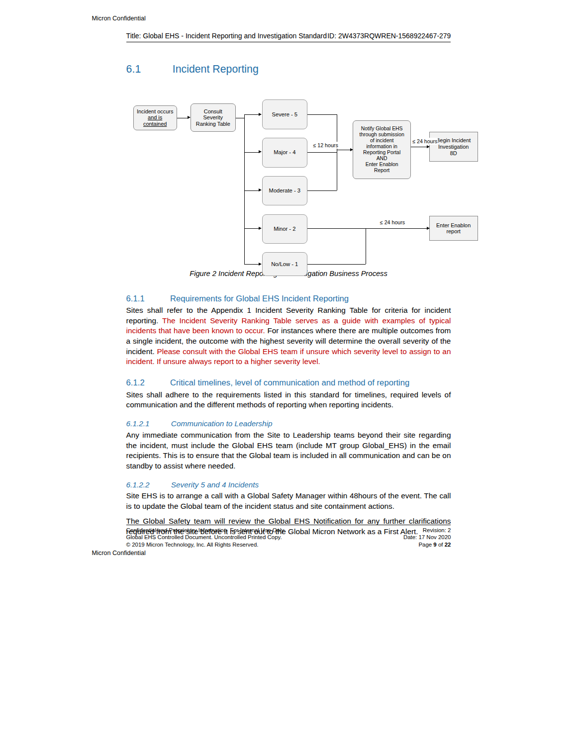Micron Confidential
Title: Global EHS - Incident Reporting and Investigation Standard
ID: 2W4373RQWREN-1568922467-279
6.1 Incident Reporting
Incident occurs
and is
contained
Consult
Severity
Ranking Table
Severe - 5
Major - 4
Moderate - 3
Minor - 2
No/Low - 1
Notify Global EHS
through submission
of incident
information in
Reporting Portal
AND
Enter Enablon
Report
Begin Incident
Investigation
8D
Enter Enablon
report
≤ 12 hours
≤ 24 hours
≤ 24 hours
Figure 2 Incident Reporting & Investigation Business Process
6.1.1 Requirements for Global EHS Incident Reporting
Sites shall refer to the Appendix 1 Incident Severity Ranking Table for criteria for incident reporting. The Incident Severity Ranking Table serves as a guide with examples of typical incidents that have been known to occur. For instances where there are multiple outcomes from a single incident, the outcome with the highest severity will determine the overall severity of the incident. Please consult with the Global EHS team if unsure which severity level to assign to an incident. If unsure always report to a higher severity level.
6.1.2 Critical timelines, level of communication and method of reporting
Sites shall adhere to the requirements listed in this standard for timelines, required levels of communication and the different methods of reporting when reporting incidents.
6.1.2.1 Communication to Leadership
Any immediate communication from the Site to Leadership teams beyond their site regarding the incident, must include the Global EHS team (include MT group Global_EHS) in the email recipients. This is to ensure that the Global team is included in all communication and can be on standby to assist where needed.
6.1.2.2 Severity 5 and 4 Incidents
Site EHS is to arrange a call with a Global Safety Manager within 48hours of the event. The call is to update the Global team of the incident status and site containment actions.
The Global Safety team will review the Global EHS Notification for any further clarifications required from the site before it is sent out to the Global Micron Network as a First Alert.
Confidential and Proprietary Information. For Internal Use Only.
Global EHS Controlled Document. Uncontrolled Printed Copy.
© 2019 Micron Technology, Inc. All Rights Reserved.
Revision: 2
Date: 17 Nov 2020
Page 9 of 22
Micron Confidential